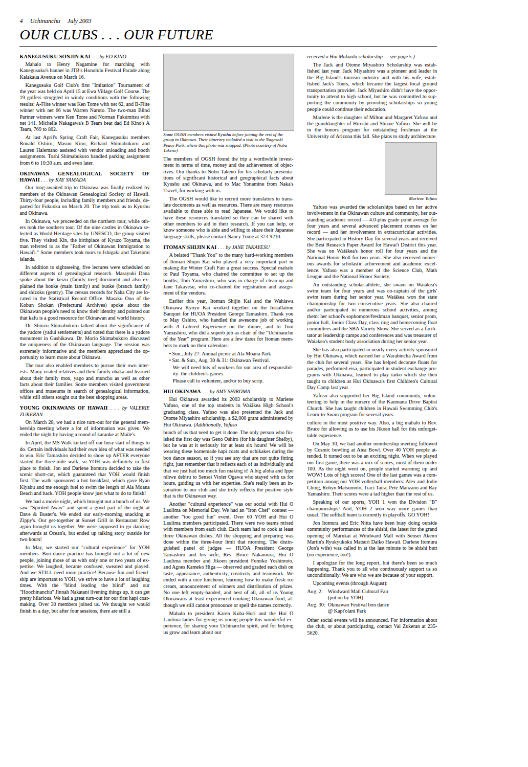4 Uchinanchu July 2003
OUR CLUBS . . . OUR FUTURE
KANEGUSUKU SONJIN KAI . . . by ED KINO
Mahalo to Henry Nagamine for marching with Kanegusuku's banner in JTB's Honolulu Festival Parade along Kalakaua Avenue on March 16.
Kanegusuku Golf Club's first "Imitation" Tournament of the year was held on April 15 at Ewa Village Golf Course. The 19 golfers struggled in windy conditions with the following results: A-Flite winner was Ken Tome with net 62, and B-Flite winner with net 66 was Warren Naruto. The two-man Blind Partner winners were Ken Tome and Norman Fukumitsu with net 141. Michelle Nakagawa's B Team beat dad Ed Kino's A Team, 769 to 802.
At last April's Spring Craft Fair, Kanegusuku members Ronald Oshiro, Masuo Kino, Richard Shimabukuro and Lauren Halemano assisted with vendor unloading and booth assignments. Toshi Shimabukuro handled parking assignment from 6 to 10:30 a.m. and even later.
OKINAWAN GENEALOGICAL SOCIETY OF HAWAII . . . by KAY YAMADA
Our long-awaited trip to Okinawa was finally realized by members of the Okinawan Genealogical Society of Hawaii. Thirty-four people, including family members and friends, departed for Fukuoka on March 20. The trip took us to Kyushu and Okinawa.
In Okinawa, we proceeded on the northern tour, while others took the southern tour. Of the nine castles in Okinawa selected as World Heritage sites by UNESCO, the group visited five. They visited Kin, the birthplace of Kyuzo Toyama, the man referred to as the "Father of Okinawan Immigration to Hawai'i." Some members took tours to Ishigaki and Taketomi islands.
In addition to sightseeing, five lectures were scheduled on different aspects of genealogical research. Masayuki Dana spoke about the keizu (family tree) document and also explained the honke (main family) and bunke (branch family) and shizoku (gentry). The census records for Naha City are located in the Statistical Record Office. Masako Ono of the Kobun Shokan (Prefectural Archives) spoke about the Okinawan people's need to know their identity and pointed out that kafu is a good resource for Okinawan and world history.
Dr. Shinzo Shimabukuro talked about the significance of the yadore (yadui settlements) and noted that there is a yadore monument in Gushikawa. Dr. Morio Shimabukuro discussed the uniqueness of the Okinawan language. The session was extremely informative and the members appreciated the opportunity to learn more about Okinawa.
The tour also enabled members to pursue their own interests. Many visited relatives and their family ohaka and learned about their family mon, yago and munchu as well as other facts about their families. Some members visited government offices and museums in search of genealogical information, while still others sought out the best shopping areas.
YOUNG OKINAWANS OF HAWAII . . . by VALERIE ZUKERAN
On March 28, we had a nice turn-out for the general membership meeting where a lot of information was given. We ended the night by having a round of karaoke at Maile's.
In April, the MS Walk kicked off our busy start of things to do. Certain individuals had their own idea of what was needed to win. Eric Tamashiro decided to show up AFTER everyone started the three-mile walk, so YOH was definitely in first place to finish. Jon and Darlene Itomura decided to take the scenic short-cut, which guaranteed that YOH would finish first. The walk sponsored a hot breakfast, which gave Ryan Kiyabu and me enough fuel to swim the length of Ala Moana Beach and back. YOH people know just what to do to finish!
We had a movie night, which brought out a bunch of us. We saw "Spirited Away" and spent a good part of the night at Dave & Buster's. We ended our early-morning snacking at Zippy's. Our get-together at Sunset Grill in Restaurant Row again brought us together. We were supposed to go dancing afterwards at Ocean's, but ended up talking story outside for two hours!
In May, we started our "cultural experience" for YOH members. Bon dance practice has brought out a lot of new people, joining those of us with only one or two years of expertise. We laughed, became confused, sweated and played. And we STILL need more practice! Because fun and friendship are important to YOH, we strive to have a lot of laughing times. With the "blind leading the blind" and our "Hoochinanchu" Jinnah Nakatani livening things up, it can get pretty hilarious. We had a great turn-out for our first hapi coat-making. Over 30 members joined us. We thought we would finish in a day, but after four sessions, there are still a
Some OGSH members visited Kyushu before joining the rest of the group in Okinawa. Their itinerary included a visit to the Nagasaki Peace Park, where this photo was snapped. (Photo courtesy of Nobu Takeno)
The members of OGSH found the trip a worthwhile investment in terms of time, money and the achievement of objectives. Our thanks to Nobu Takeno for his scholarly presentations of significant historical and geographical facts about Kyushu and Okinawa, and to Mac Yonamine from Naka's Travel, for working with us.
The OGSH would like to recruit more translators to translate documents as well as resources. There are many resources available to those able to read Japanese. We would like to have these resources translated so they can be shared with other members to aid in their research. If you can help, or know someone who is able and willing to share their Japanese language skills, please contact Nancy Tome at 373-9210.
ITOMAN SHIJIN KAI . . . by JANE TAKAYESU
A belated "Thank You" to the many hard-working members of Itoman Shijin Kai who played a very important part in making the Winter Craft Fair a great success. Special mahalo to Paul Toyama, who chaired the committee to set up the booths; Tom Yamashiro, who was in charge of clean-up and Jane Takayesu, who co-chaired the registration and assignment of the vendors.
Earlier this year, Itoman Shijin Kai and the Wahiawa Okinawa Kyoyu Kai worked together on the Installation Banquet for HUOA President George Tamashiro. Thank you to May Oshiro, who handled the awesome job of working with A Catered Experience on the dinner, and to Tom Yamashiro, who did a superb job as chair of the "Uchinanchu of the Year" program. Here are a few dates for Itoman members to mark on their calendars:
Sun., July 27: Annual picnic at Ala Moana Park
Sat. & Sun., Aug. 30 & 31: Okinawan Festival.
We will need lots of workers for our area of responsibility: the children's games.
Please call to volunteer, and/or to buy scrip.
HUI OKINAWA . . . by AMY SHIROMA
Hui Okinawa awarded its 2003 scholarship to Marlene Yafuso, one of the top students in Waiākea High School's graduating class. Yafuso was also presented the Jack and Otome Miyashiro scholarship, a $2,000 grant administered by Hui Okinawa. (Additionally, Yafuso
bunch of us that need to get it done. The only person who finished the first day was Geno Oshiro (for his daughter Shelby), but he was at it seriously for at least six hours! We will be wearing these homemade hapi coats and uchikakes during the bon dance season, so if you see any that are not quite fitting right, just remember that it reflects each of us individually and that we just had too much fun making it! A big aloha and Ippe nihwe debiru to Sensei Violet Ogawa who stayed with us for hours, guiding us with her expertise. She's really been an inspiration to our club and she truly reflects the positive style that is the Okinawan way.
Another "cultural experience" was our social with Hui O Laulima on Memorial Day. We had an "Iron Chef" contest — another "too good fun" event. Over 60 YOH and Hui O Laulima members participated. There were two teams mixed with members from each club. Each team had to cook at least three Okinawan dishes. All the shopping and preparing was done within the three-hour limit that morning. The distinguished panel of judges — HUOA President George Tamashiro and his wife, Rev. Bruce Nakamura, Hui O Laulima member and Jikoen president Fumiko Yoshimoto, and Agnes Kameko Higa — observed and graded each dish on taste, appearance, authenticity, creativity and teamwork. We ended with a nice luncheon, learning how to make fresh ice cream, announcement of winners and distribution of prizes. No one left empty-handed, and best of all, all of us Young Okinawans at least experienced cooking Okinawan food, although we still cannot pronounce or spell the names correctly.
Mahalo to president Karen Kuba-Hori and the Hui O Laulima ladies for giving us young people this wonderful experience, for sharing your Uchinanchu spirit, and for helping us grow and learn about our
received a Hui Makaala scholarship — see page 5.)
The Jack and Otome Miyashiro Scholarship was established last year. Jack Miyashiro was a pioneer and leader in the Big Island's tourism industry and with his wife, established Jack's Tours, which became the largest local ground transportation provider. Jack Miyashiro didn't have the opportunity to attend to high school, but he was committed to supporting the community by providing scholarships so young people could continue their education.
Marlene is the daughter of Milton and Margaret Yafuso and the granddaughter of Hiroshi and Shizue Yafuso. She will be in the honors program for outstanding freshman at the University of Arizona this fall. She plans to study architecture.
Marlene Yafuso
Yafuso was awarded the scholarships based on her active involvement in the Okinawan culture and community, her outstanding academic record — 4.0-plus grade point average for four years and several advanced placement courses on her record — and her involvement in extracurricular activities. She participated in History Day for several years and received the Best Research Paper Award for Hawai'i District this year. She was on Waiākea's honor roll for four years and the National Honor Roll for two years. She also received numerous awards for scholastic achievement and academic excellence. Yafuso was a member of the Science Club, Math League and the National Honor Society.
An outstanding scholar-athlete, she swam on Waiākea's swim team for four years and was co-captain of the girls' swim team during her senior year. Waiākea won the state championship for two consecutive years. She also chaired and/or participated in numerous school activities, among them: her school's sophomore/freshman banquet, senior prom, junior ball, Junior Class Day, class ring and homecoming float committees and the SBA Variety Show. She served as a facilitator at leadership camps and conferences and was treasurer of Waiakea's student body association during her senior year.
She has also participated in nearly every activity sponsored by Hui Okinawa, which earned her a Warabincha Award from the club for several years. She has helped decorate floats for parades, performed eisa, participated in student exchange programs with Okinawa, learned to play taiko which she then taught to children at Hui Okinawa's first Children's Cultural Day Camp last year.
Yafuso also supported her Big Island community, volunteering to help in the nursery of the Kaumana Drive Baptist Church. She has taught children in Hawaii Swimming Club's Learn-to-Swim program for several years.
culture in the most positive way. Also, a big mahalo to Rev. Bruce for allowing us to use his Jikoen hall for this unforgettable experience.
On May 30, we had another membership meeting followed by Cosmic bowling at Aiea Bowl. Over 40 YOH people attended. It turned out to be an exciting night. When we played our first game, there was a mix of scores, most of them under 100. As the night went on, people started warming up and WOW! Lots of high scores! One of the last games was a competition among our YOH volleyball members: Alex and Jodie Ching, Robyn Matsumoto, Traci Taira, Pete Manzano and Ray Yamashiro. Their scores were a tad higher than the rest of us.
Speaking of our sports, YOH 1 won the Division "B" championships! And, YOH 2 won way more games than usual. The softball team is currently in playoffs. GO YOH!
Jon Itomura and Eric Nitta have been busy doing outside community performances of the shishi, the latest for the grand opening of Marukai at Windward Mall with Sensei Akemi Martin's Ryukyukoku Matsuri Daiko Hawaii. Darlene Itomura (Jon's wife) was called in at the last minute to be shishi butt (no experience, too!).
I apologize for the long report, but there's been so much happening. Thank you to all who continuously support us so unconditionally. We are who we are because of your support.
Upcoming events (through August):
| Aug. 2: | Windward Mall Cultural Fair (put on by YOH) |
| Aug. 30: | Okinawan Festival bon dance @ Kapi'olani Park |
Other social events will be announced. For information about the club, or about participating, contact Val Zukeran at 235-5620.